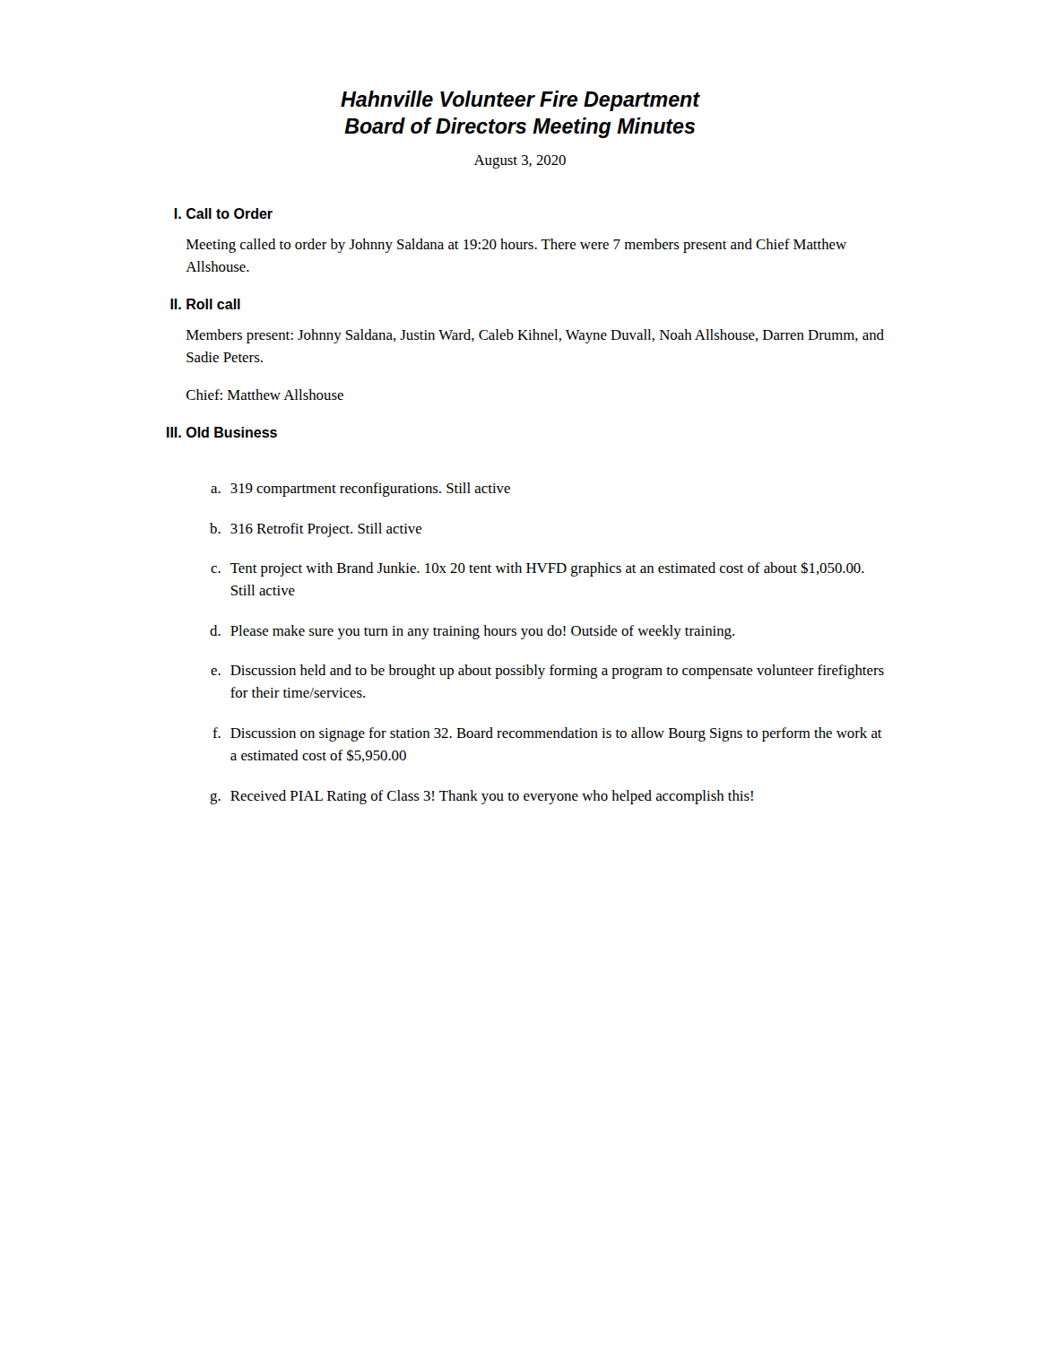Hahnville Volunteer Fire Department
Board of Directors Meeting Minutes
August 3, 2020
Call to Order
Meeting called to order by Johnny Saldana at 19:20 hours. There were 7 members present and Chief Matthew Allshouse.
Roll call
Members present: Johnny Saldana, Justin Ward, Caleb Kihnel, Wayne Duvall, Noah Allshouse, Darren Drumm, and Sadie Peters.
Chief: Matthew Allshouse
Old Business
319 compartment reconfigurations. Still active
316 Retrofit Project. Still active
Tent project with Brand Junkie. 10x 20 tent with HVFD graphics at an estimated cost of about $1,050.00. Still active
Please make sure you turn in any training hours you do! Outside of weekly training.
Discussion held and to be brought up about possibly forming a program to compensate volunteer firefighters for their time/services.
Discussion on signage for station 32. Board recommendation is to allow Bourg Signs to perform the work at a estimated cost of $5,950.00
Received PIAL Rating of Class 3! Thank you to everyone who helped accomplish this!